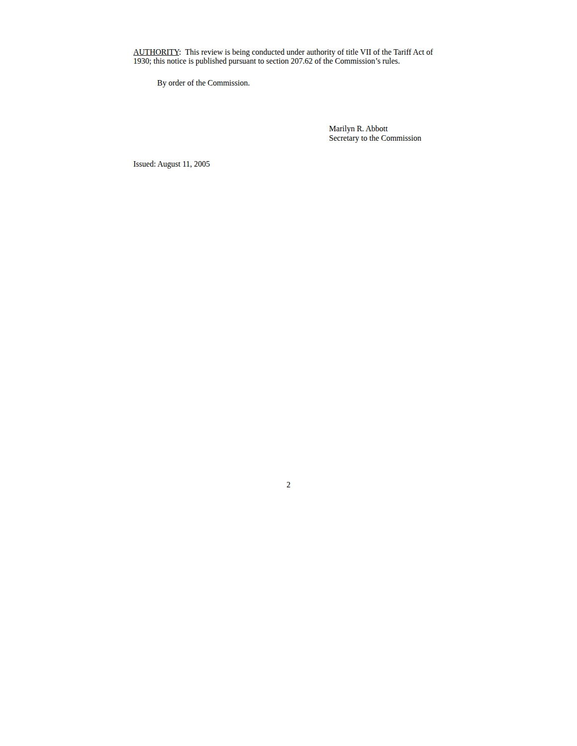AUTHORITY: This review is being conducted under authority of title VII of the Tariff Act of 1930; this notice is published pursuant to section 207.62 of the Commission’s rules.
By order of the Commission.
Marilyn R. Abbott
Secretary to the Commission
Issued: August 11, 2005
2